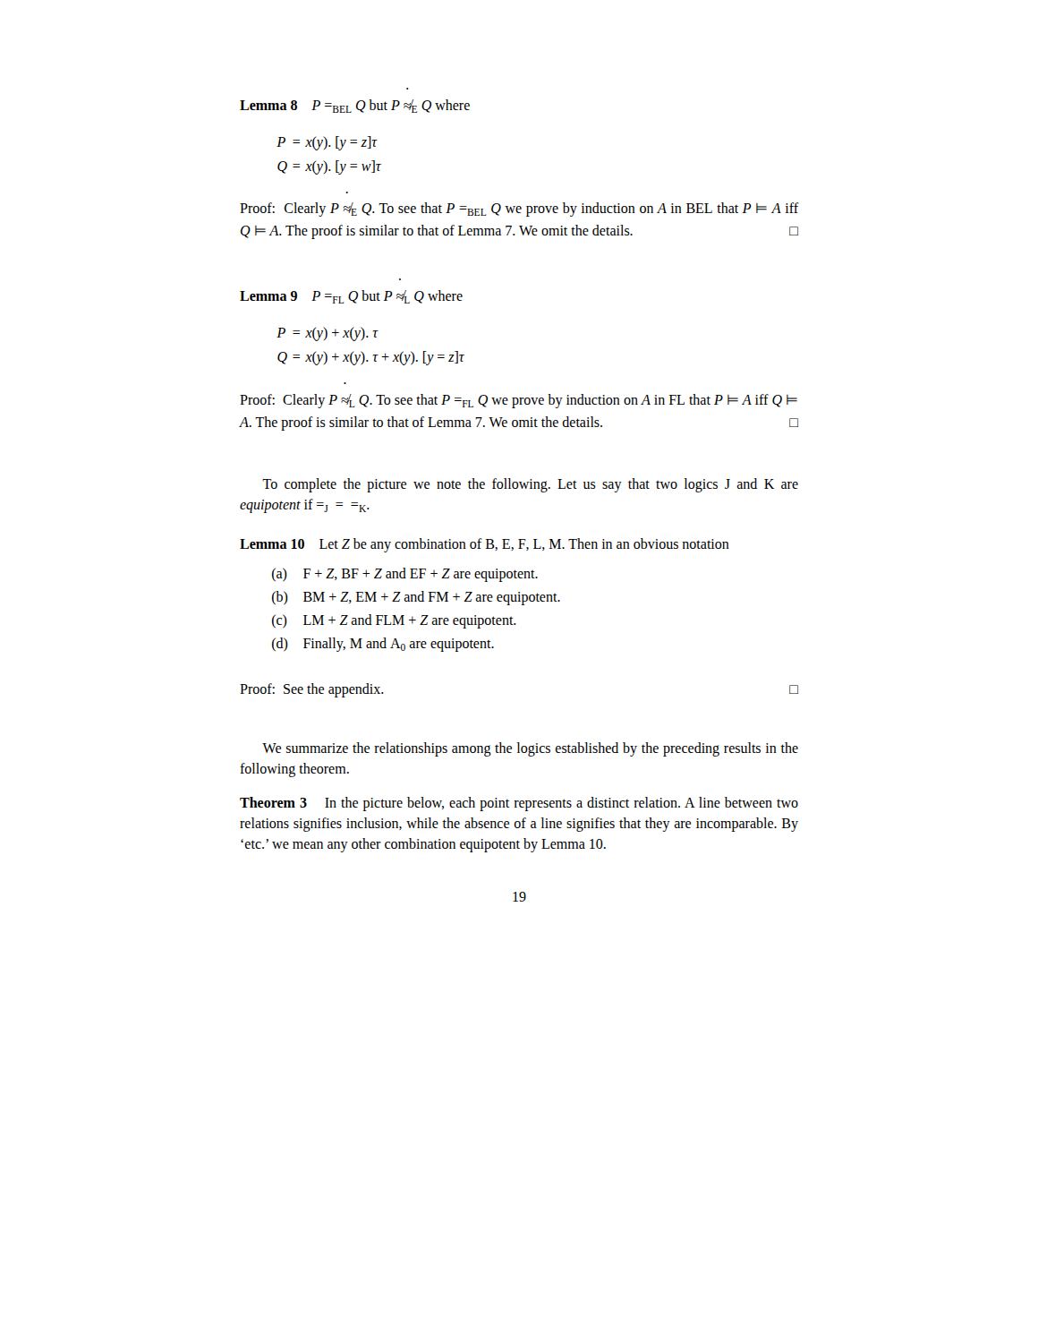Lemma 8 P =BEL Q but P ≉E Q where
| P | = | x ( y ). [ y = z ] τ |
| Q | = | x ( y ). [ y = w ] τ |
Proof: Clearly P ≉E Q. To see that P =BEL Q we prove by induction on A in BEL that P ⊨ A iff Q ⊨ A. The proof is similar to that of Lemma 7. We omit the details.□
Lemma 9 P =FL Q but P ≉L Q where
| P | = | x ( y ) + x ( y ). τ |
| Q | = | x ( y ) + x ( y ). τ + x ( y ). [ y = z ] τ |
Proof: Clearly P ≉L Q. To see that P =FL Q we prove by induction on A in FL that P ⊨ A iff Q ⊨ A. The proof is similar to that of Lemma 7. We omit the details.□
To complete the picture we note the following. Let us say that two logics J and K are equipotent if =J = =K.
Lemma 10 Let Z be any combination of B, E, F, L, M. Then in an obvious notation
(a) F + Z, BF + Z and EF + Z are equipotent.
(b) BM + Z, EM + Z and FM + Z are equipotent.
(c) LM + Z and FLM + Z are equipotent.
(d) Finally, M and A 0 are equipotent.
Proof: See the appendix.□
We summarize the relationships among the logics established by the preceding results in the following theorem.
Theorem 3 In the picture below, each point represents a distinct relation. A line between two relations signifies inclusion, while the absence of a line signifies that they are incomparable. By ‘etc.’ we mean any other combination equipotent by Lemma 10.
19